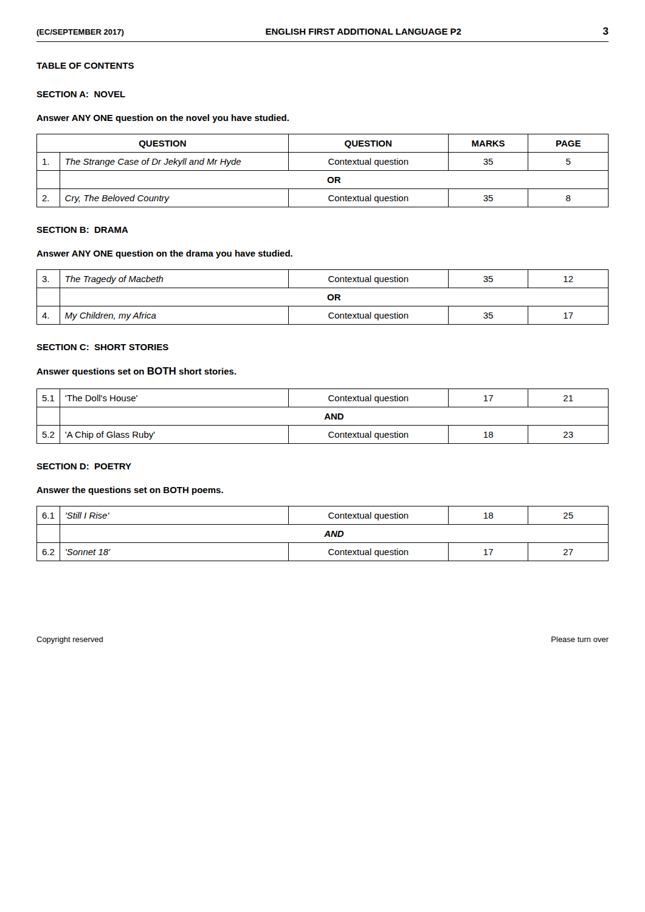(EC/SEPTEMBER 2017) ENGLISH FIRST ADDITIONAL LANGUAGE P2 3
TABLE OF CONTENTS
SECTION A: NOVEL
Answer ANY ONE question on the novel you have studied.
| QUESTION | QUESTION | MARKS | PAGE |
| --- | --- | --- | --- |
| 1. | The Strange Case of Dr Jekyll and Mr Hyde | Contextual question | 35 | 5 |
| | OR |
| 2. | Cry, The Beloved Country | Contextual question | 35 | 8 |
SECTION B: DRAMA
Answer ANY ONE question on the drama you have studied.
| 3. | The Tragedy of Macbeth | Contextual question | 35 | 12 |
| | OR |
| 4. | My Children, my Africa | Contextual question | 35 | 17 |
SECTION C: SHORT STORIES
Answer questions set on BOTH short stories.
| 5.1 | 'The Doll's House' | Contextual question | 17 | 21 |
| | AND |
| 5.2 | 'A Chip of Glass Ruby' | Contextual question | 18 | 23 |
SECTION D: POETRY
Answer the questions set on BOTH poems.
| 6.1 | 'Still I Rise' | Contextual question | 18 | 25 |
| | AND |
| 6.2 | 'Sonnet 18' | Contextual question | 17 | 27 |
Copyright reserved Please turn over